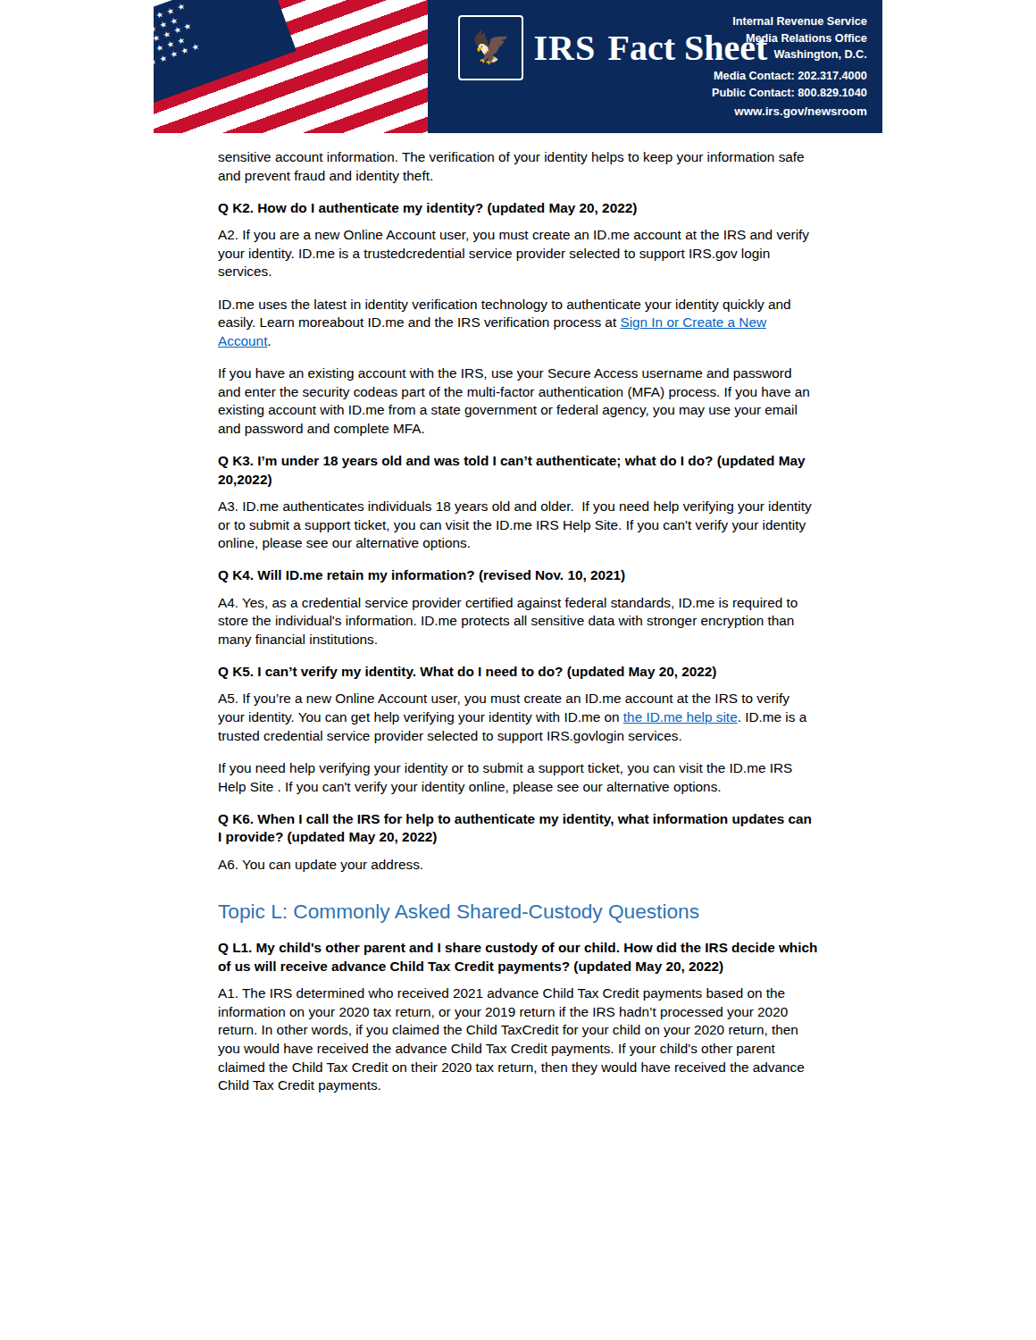🦅
IRS
Fact Sheet
Internal Revenue Service
Media Relations Office
Washington, D.C.
Media Contact: 202.317.4000
Public Contact: 800.829.1040
www.irs.gov/newsroom
sensitive account information. The verification of your identity helps to keep your information safe and prevent fraud and identity theft.
Q K2. How do I authenticate my identity? (updated May 20, 2022)
A2. If you are a new Online Account user, you must create an ID.me account at the IRS and verify your identity. ID.me is a trustedcredential service provider selected to support IRS.gov login services.
ID.me uses the latest in identity verification technology to authenticate your identity quickly and easily. Learn moreabout ID.me and the IRS verification process at Sign In or Create a New Account.
If you have an existing account with the IRS, use your Secure Access username and password and enter the security codeas part of the multi-factor authentication (MFA) process. If you have an existing account with ID.me from a state government or federal agency, you may use your email and password and complete MFA.
Q K3. I’m under 18 years old and was told I can’t authenticate; what do I do? (updated May 20,2022)
A3. ID.me authenticates individuals 18 years old and older. If you need help verifying your identity or to submit a support ticket, you can visit the ID.me IRS Help Site. If you can't verify your identity online, please see our alternative options.
Q K4. Will ID.me retain my information? (revised Nov. 10, 2021)
A4. Yes, as a credential service provider certified against federal standards, ID.me is required to store the individual's information. ID.me protects all sensitive data with stronger encryption than many financial institutions.
Q K5. I can’t verify my identity. What do I need to do? (updated May 20, 2022)
A5. If you’re a new Online Account user, you must create an ID.me account at the IRS to verify your identity. You can get help verifying your identity with ID.me on the ID.me help site. ID.me is a trusted credential service provider selected to support IRS.govlogin services.
If you need help verifying your identity or to submit a support ticket, you can visit the ID.me IRS Help Site . If you can't verify your identity online, please see our alternative options.
Q K6. When I call the IRS for help to authenticate my identity, what information updates can I provide? (updated May 20, 2022)
A6. You can update your address.
Topic L: Commonly Asked Shared-Custody Questions
Q L1. My child's other parent and I share custody of our child. How did the IRS decide which of us will receive advance Child Tax Credit payments? (updated May 20, 2022)
A1. The IRS determined who received 2021 advance Child Tax Credit payments based on the information on your 2020 tax return, or your 2019 return if the IRS hadn’t processed your 2020 return. In other words, if you claimed the Child TaxCredit for your child on your 2020 return, then you would have received the advance Child Tax Credit payments. If your child's other parent claimed the Child Tax Credit on their 2020 tax return, then they would have received the advance Child Tax Credit payments.